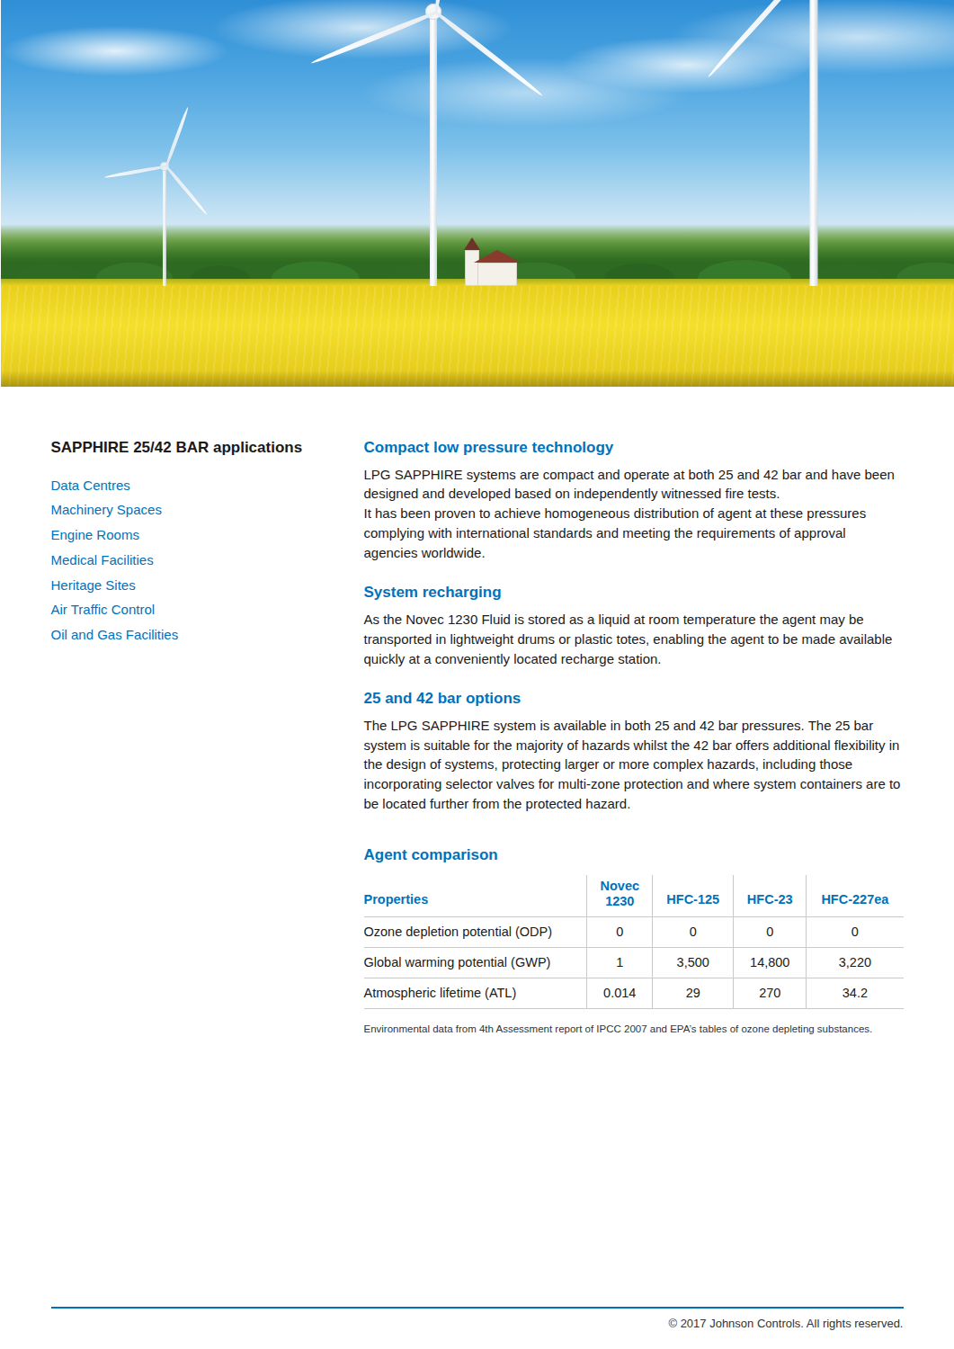SAPPHIRE 25/42 BAR applications
Data Centres
Machinery Spaces
Engine Rooms
Medical Facilities
Heritage Sites
Air Traffic Control
Oil and Gas Facilities
Compact low pressure technology
LPG SAPPHIRE systems are compact and operate at both 25 and 42 bar and have been designed and developed based on independently witnessed fire tests.
It has been proven to achieve homogeneous distribution of agent at these pressures complying with international standards and meeting the requirements of approval agencies worldwide.
System recharging
As the Novec 1230 Fluid is stored as a liquid at room temperature the agent may be transported in lightweight drums or plastic totes, enabling the agent to be made available quickly at a conveniently located recharge station.
25 and 42 bar options
The LPG SAPPHIRE system is available in both 25 and 42 bar pressures. The 25 bar system is suitable for the majority of hazards whilst the 42 bar offers additional flexibility in the design of systems, protecting larger or more complex hazards, including those incorporating selector valves for multi-zone protection and where system containers are to be located further from the protected hazard.
Agent comparison
| Properties | Novec 1230 | HFC-125 | HFC-23 | HFC-227ea |
| --- | --- | --- | --- | --- |
| Ozone depletion potential (ODP) | 0 | 0 | 0 | 0 |
| Global warming potential (GWP) | 1 | 3,500 | 14,800 | 3,220 |
| Atmospheric lifetime (ATL) | 0.014 | 29 | 270 | 34.2 |
Environmental data from 4th Assessment report of IPCC 2007 and EPA’s tables of ozone depleting substances.
© 2017 Johnson Controls. All rights reserved.